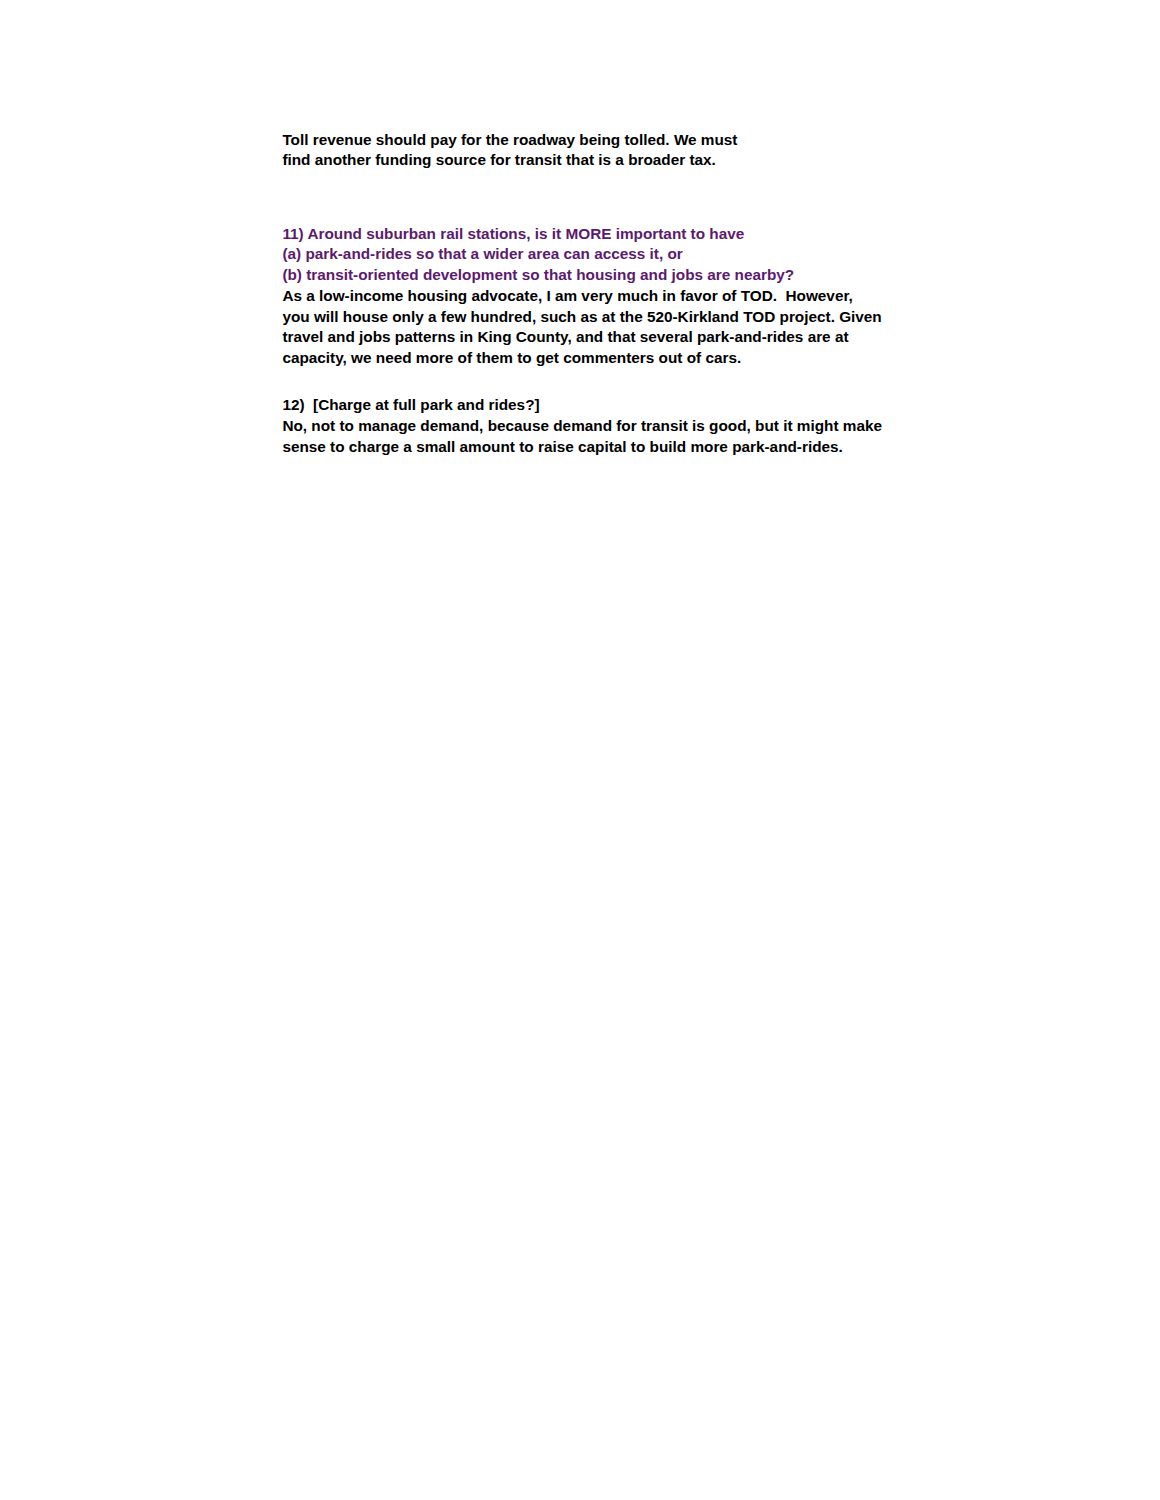Toll revenue should pay for the roadway being tolled. We must
find another funding source for transit that is a broader tax.
11) Around suburban rail stations, is it MORE important to have
(a) park-and-rides so that a wider area can access it, or
(b) transit-oriented development so that housing and jobs are nearby?
As a low-income housing advocate, I am very much in favor of TOD. However, you will house only a few hundred, such as at the 520-Kirkland TOD project. Given travel and jobs patterns in King County, and that several park-and-rides are at capacity, we need more of them to get commenters out of cars.
12) [Charge at full park and rides?]
No, not to manage demand, because demand for transit is good, but it might make sense to charge a small amount to raise capital to build more park-and-rides.